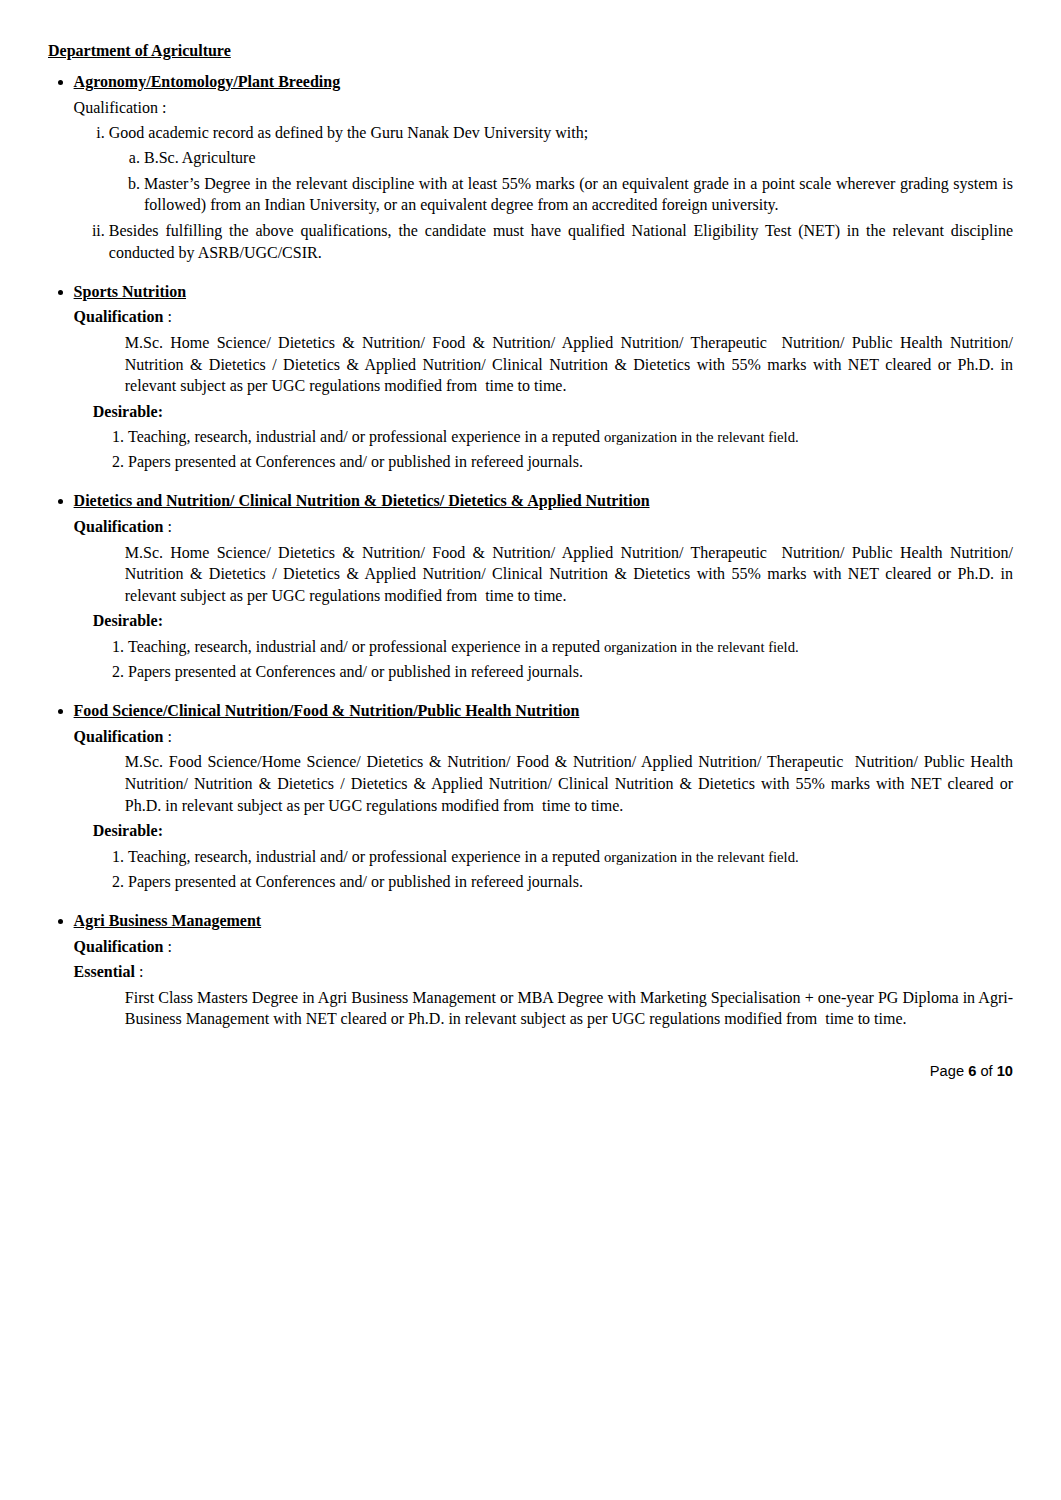Department of Agriculture
Agronomy/Entomology/Plant Breeding
Qualification :
Good academic record as defined by the Guru Nanak Dev University with;
B.Sc. Agriculture
Master’s Degree in the relevant discipline with at least 55% marks (or an equivalent grade in a point scale wherever grading system is followed) from an Indian University, or an equivalent degree from an accredited foreign university.
Besides fulfilling the above qualifications, the candidate must have qualified National Eligibility Test (NET) in the relevant discipline conducted by ASRB/UGC/CSIR.
Sports Nutrition
Qualification :
M.Sc. Home Science/ Dietetics & Nutrition/ Food & Nutrition/ Applied Nutrition/ Therapeutic Nutrition/ Public Health Nutrition/ Nutrition & Dietetics / Dietetics & Applied Nutrition/ Clinical Nutrition & Dietetics with 55% marks with NET cleared or Ph.D. in relevant subject as per UGC regulations modified from time to time.
Desirable:
Teaching, research, industrial and/ or professional experience in a reputed organization in the relevant field.
Papers presented at Conferences and/ or published in refereed journals.
Dietetics and Nutrition/ Clinical Nutrition & Dietetics/ Dietetics & Applied Nutrition
Qualification :
M.Sc. Home Science/ Dietetics & Nutrition/ Food & Nutrition/ Applied Nutrition/ Therapeutic Nutrition/ Public Health Nutrition/ Nutrition & Dietetics / Dietetics & Applied Nutrition/ Clinical Nutrition & Dietetics with 55% marks with NET cleared or Ph.D. in relevant subject as per UGC regulations modified from time to time.
Desirable:
Teaching, research, industrial and/ or professional experience in a reputed organization in the relevant field.
Papers presented at Conferences and/ or published in refereed journals.
Food Science/Clinical Nutrition/Food & Nutrition/Public Health Nutrition
Qualification :
M.Sc. Food Science/Home Science/ Dietetics & Nutrition/ Food & Nutrition/ Applied Nutrition/ Therapeutic Nutrition/ Public Health Nutrition/ Nutrition & Dietetics / Dietetics & Applied Nutrition/ Clinical Nutrition & Dietetics with 55% marks with NET cleared or Ph.D. in relevant subject as per UGC regulations modified from time to time.
Desirable:
Teaching, research, industrial and/ or professional experience in a reputed organization in the relevant field.
Papers presented at Conferences and/ or published in refereed journals.
Agri Business Management
Qualification :
Essential :
First Class Masters Degree in Agri Business Management or MBA Degree with Marketing Specialisation + one-year PG Diploma in Agri-Business Management with NET cleared or Ph.D. in relevant subject as per UGC regulations modified from time to time.
Page 6 of 10